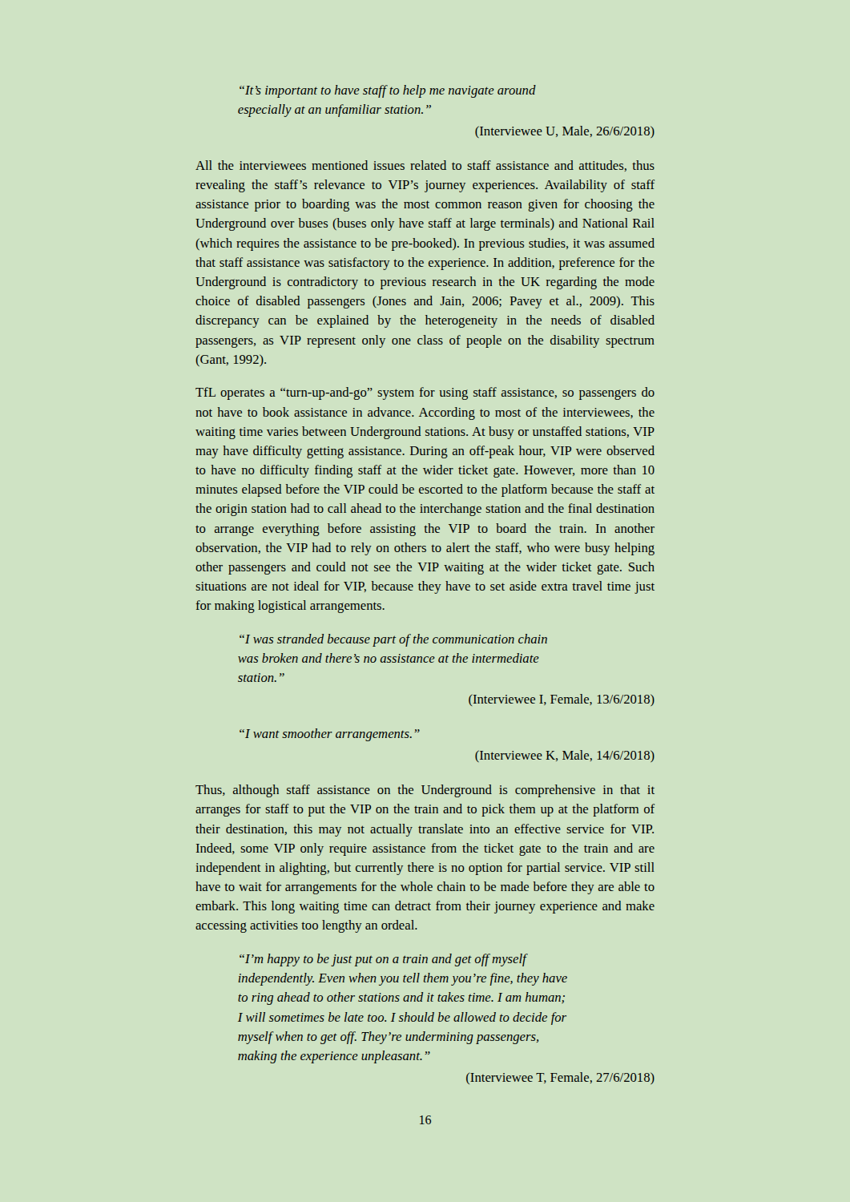“It’s important to have staff to help me navigate around especially at an unfamiliar station.”
(Interviewee U, Male, 26/6/2018)
All the interviewees mentioned issues related to staff assistance and attitudes, thus revealing the staff’s relevance to VIP’s journey experiences. Availability of staff assistance prior to boarding was the most common reason given for choosing the Underground over buses (buses only have staff at large terminals) and National Rail (which requires the assistance to be pre-booked). In previous studies, it was assumed that staff assistance was satisfactory to the experience. In addition, preference for the Underground is contradictory to previous research in the UK regarding the mode choice of disabled passengers (Jones and Jain, 2006; Pavey et al., 2009). This discrepancy can be explained by the heterogeneity in the needs of disabled passengers, as VIP represent only one class of people on the disability spectrum (Gant, 1992).
TfL operates a “turn-up-and-go” system for using staff assistance, so passengers do not have to book assistance in advance. According to most of the interviewees, the waiting time varies between Underground stations. At busy or unstaffed stations, VIP may have difficulty getting assistance. During an off-peak hour, VIP were observed to have no difficulty finding staff at the wider ticket gate. However, more than 10 minutes elapsed before the VIP could be escorted to the platform because the staff at the origin station had to call ahead to the interchange station and the final destination to arrange everything before assisting the VIP to board the train. In another observation, the VIP had to rely on others to alert the staff, who were busy helping other passengers and could not see the VIP waiting at the wider ticket gate. Such situations are not ideal for VIP, because they have to set aside extra travel time just for making logistical arrangements.
“I was stranded because part of the communication chain was broken and there’s no assistance at the intermediate station.”
(Interviewee I, Female, 13/6/2018)
“I want smoother arrangements.”
(Interviewee K, Male, 14/6/2018)
Thus, although staff assistance on the Underground is comprehensive in that it arranges for staff to put the VIP on the train and to pick them up at the platform of their destination, this may not actually translate into an effective service for VIP. Indeed, some VIP only require assistance from the ticket gate to the train and are independent in alighting, but currently there is no option for partial service. VIP still have to wait for arrangements for the whole chain to be made before they are able to embark. This long waiting time can detract from their journey experience and make accessing activities too lengthy an ordeal.
“I’m happy to be just put on a train and get off myself independently. Even when you tell them you’re fine, they have to ring ahead to other stations and it takes time. I am human; I will sometimes be late too. I should be allowed to decide for myself when to get off. They’re undermining passengers, making the experience unpleasant.”
(Interviewee T, Female, 27/6/2018)
16